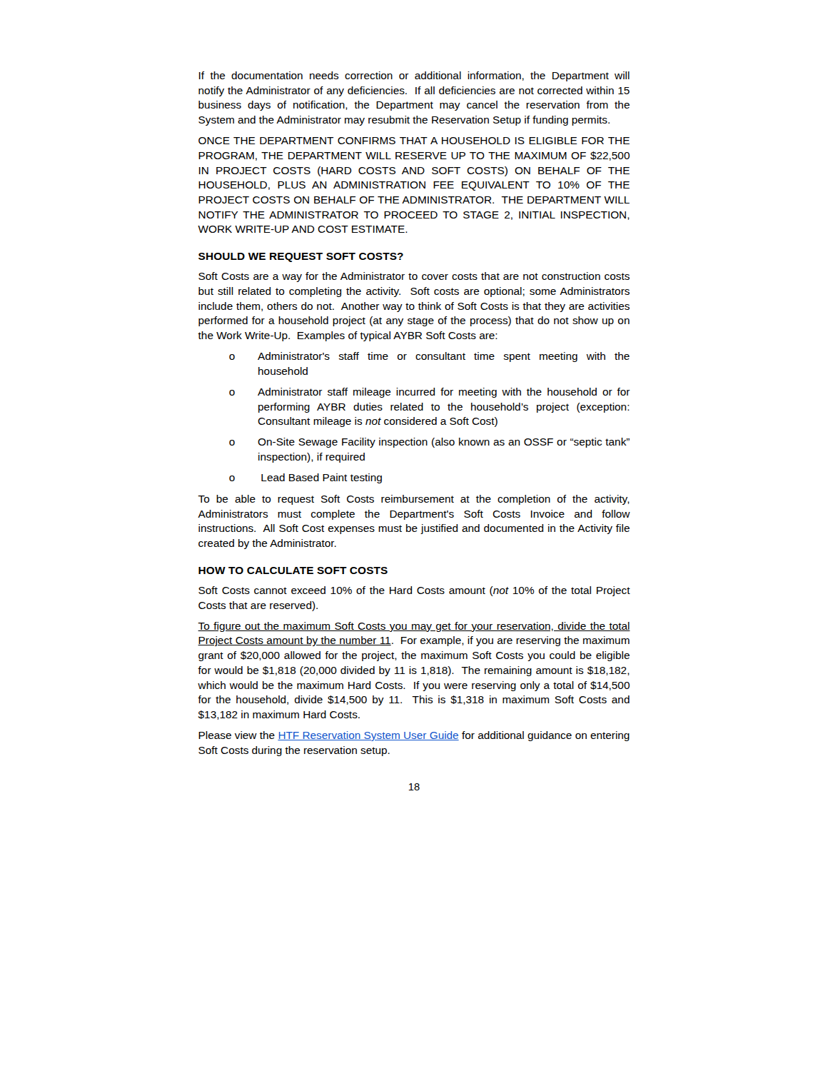If the documentation needs correction or additional information, the Department will notify the Administrator of any deficiencies. If all deficiencies are not corrected within 15 business days of notification, the Department may cancel the reservation from the System and the Administrator may resubmit the Reservation Setup if funding permits.
Once the Department confirms that a household is eligible for the program, the Department will reserve up to the maximum of $22,500 in project costs (hard costs and soft costs) on behalf of the household, plus an administration fee equivalent to 10% of the project costs on behalf of the Administrator. The Department will notify the Administrator to proceed to Stage 2, Initial Inspection, Work Write-Up and Cost Estimate.
Should we request soft costs?
Soft Costs are a way for the Administrator to cover costs that are not construction costs but still related to completing the activity. Soft costs are optional; some Administrators include them, others do not. Another way to think of Soft Costs is that they are activities performed for a household project (at any stage of the process) that do not show up on the Work Write-Up. Examples of typical AYBR Soft Costs are:
Administrator's staff time or consultant time spent meeting with the household
Administrator staff mileage incurred for meeting with the household or for performing AYBR duties related to the household’s project (exception: Consultant mileage is not considered a Soft Cost)
On-Site Sewage Facility inspection (also known as an OSSF or “septic tank” inspection), if required
Lead Based Paint testing
To be able to request Soft Costs reimbursement at the completion of the activity, Administrators must complete the Department's Soft Costs Invoice and follow instructions. All Soft Cost expenses must be justified and documented in the Activity file created by the Administrator.
How to calculate soft costs
Soft Costs cannot exceed 10% of the Hard Costs amount (not 10% of the total Project Costs that are reserved).
To figure out the maximum Soft Costs you may get for your reservation, divide the total Project Costs amount by the number 11. For example, if you are reserving the maximum grant of $20,000 allowed for the project, the maximum Soft Costs you could be eligible for would be $1,818 (20,000 divided by 11 is 1,818). The remaining amount is $18,182, which would be the maximum Hard Costs. If you were reserving only a total of $14,500 for the household, divide $14,500 by 11. This is $1,318 in maximum Soft Costs and $13,182 in maximum Hard Costs.
Please view the HTF Reservation System User Guide for additional guidance on entering Soft Costs during the reservation setup.
18